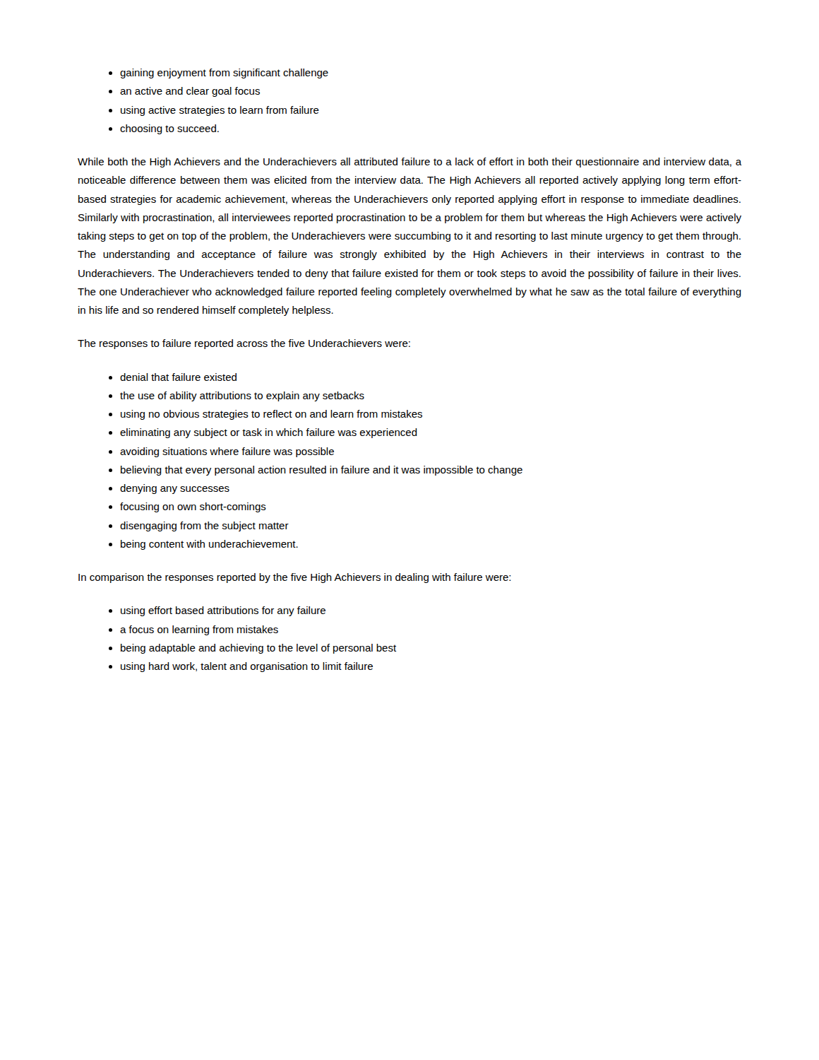gaining enjoyment from significant challenge
an active and clear goal focus
using active strategies to learn from failure
choosing to succeed.
While both the High Achievers and the Underachievers all attributed failure to a lack of effort in both their questionnaire and interview data, a noticeable difference between them was elicited from the interview data. The High Achievers all reported actively applying long term effort-based strategies for academic achievement, whereas the Underachievers only reported applying effort in response to immediate deadlines. Similarly with procrastination, all interviewees reported procrastination to be a problem for them but whereas the High Achievers were actively taking steps to get on top of the problem, the Underachievers were succumbing to it and resorting to last minute urgency to get them through. The understanding and acceptance of failure was strongly exhibited by the High Achievers in their interviews in contrast to the Underachievers. The Underachievers tended to deny that failure existed for them or took steps to avoid the possibility of failure in their lives. The one Underachiever who acknowledged failure reported feeling completely overwhelmed by what he saw as the total failure of everything in his life and so rendered himself completely helpless.
The responses to failure reported across the five Underachievers were:
denial that failure existed
the use of ability attributions to explain any setbacks
using no obvious strategies to reflect on and learn from mistakes
eliminating any subject or task in which failure was experienced
avoiding situations where failure was possible
believing that every personal action resulted in failure and it was impossible to change
denying any successes
focusing on own short-comings
disengaging from the subject matter
being content with underachievement.
In comparison the responses reported by the five High Achievers in dealing with failure were:
using effort based attributions for any failure
a focus on learning from mistakes
being adaptable and achieving to the level of personal best
using hard work, talent and organisation to limit failure